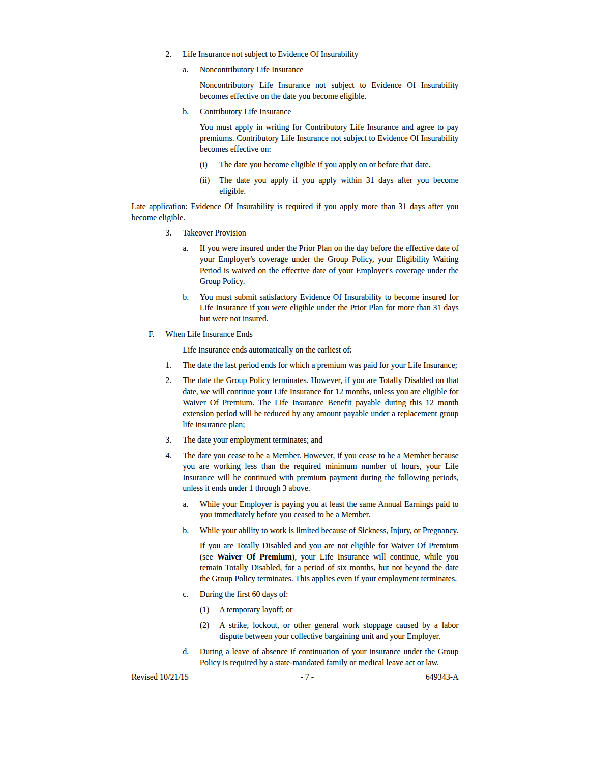2.
Life Insurance not subject to Evidence Of Insurability
a.
Noncontributory Life Insurance
Noncontributory Life Insurance not subject to Evidence Of Insurability becomes effective on the date you become eligible.
b.
Contributory Life Insurance
You must apply in writing for Contributory Life Insurance and agree to pay premiums. Contributory Life Insurance not subject to Evidence Of Insurability becomes effective on:
(i)
The date you become eligible if you apply on or before that date.
(ii)
The date you apply if you apply within 31 days after you become eligible.
Late application: Evidence Of Insurability is required if you apply more than 31 days after you become eligible.
3.
Takeover Provision
a.
If you were insured under the Prior Plan on the day before the effective date of your Employer's coverage under the Group Policy, your Eligibility Waiting Period is waived on the effective date of your Employer's coverage under the Group Policy.
b.
You must submit satisfactory Evidence Of Insurability to become insured for Life Insurance if you were eligible under the Prior Plan for more than 31 days but were not insured.
F.
When Life Insurance Ends
Life Insurance ends automatically on the earliest of:
1.
The date the last period ends for which a premium was paid for your Life Insurance;
2.
The date the Group Policy terminates. However, if you are Totally Disabled on that date, we will continue your Life Insurance for 12 months, unless you are eligible for Waiver Of Premium. The Life Insurance Benefit payable during this 12 month extension period will be reduced by any amount payable under a replacement group life insurance plan;
3.
The date your employment terminates; and
4.
The date you cease to be a Member. However, if you cease to be a Member because you are working less than the required minimum number of hours, your Life Insurance will be continued with premium payment during the following periods, unless it ends under 1 through 3 above.
a.
While your Employer is paying you at least the same Annual Earnings paid to you immediately before you ceased to be a Member.
b.
While your ability to work is limited because of Sickness, Injury, or Pregnancy.
If you are Totally Disabled and you are not eligible for Waiver Of Premium (see Waiver Of Premium), your Life Insurance will continue, while you remain Totally Disabled, for a period of six months, but not beyond the date the Group Policy terminates. This applies even if your employment terminates.
c.
During the first 60 days of:
(1)
A temporary layoff; or
(2)
A strike, lockout, or other general work stoppage caused by a labor dispute between your collective bargaining unit and your Employer.
d.
During a leave of absence if continuation of your insurance under the Group Policy is required by a state-mandated family or medical leave act or law.
Revised 10/21/15
- 7 -
649343-A